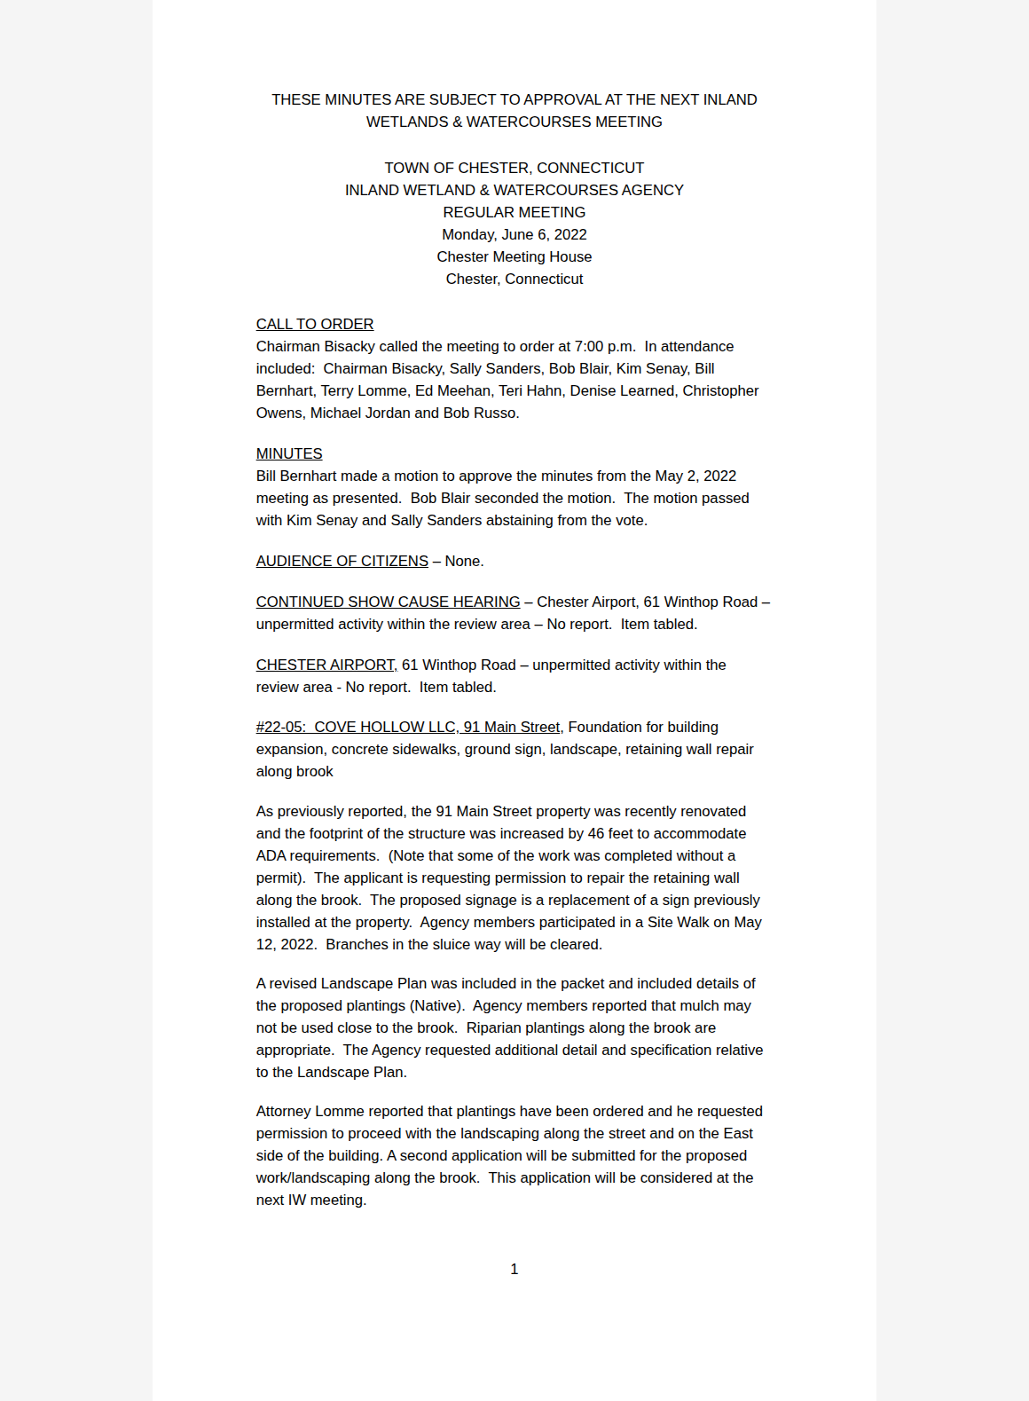THESE MINUTES ARE SUBJECT TO APPROVAL AT THE NEXT INLAND WETLANDS & WATERCOURSES MEETING
TOWN OF CHESTER, CONNECTICUT
INLAND WETLAND & WATERCOURSES AGENCY
REGULAR MEETING
Monday, June 6, 2022
Chester Meeting House
Chester, Connecticut
CALL TO ORDER
Chairman Bisacky called the meeting to order at 7:00 p.m. In attendance included: Chairman Bisacky, Sally Sanders, Bob Blair, Kim Senay, Bill Bernhart, Terry Lomme, Ed Meehan, Teri Hahn, Denise Learned, Christopher Owens, Michael Jordan and Bob Russo.
MINUTES
Bill Bernhart made a motion to approve the minutes from the May 2, 2022 meeting as presented. Bob Blair seconded the motion. The motion passed with Kim Senay and Sally Sanders abstaining from the vote.
AUDIENCE OF CITIZENS
– None.
CONTINUED SHOW CAUSE HEARING
– Chester Airport, 61 Winthop Road – unpermitted activity within the review area – No report. Item tabled.
CHESTER AIRPORT,
61 Winthop Road – unpermitted activity within the review area - No report. Item tabled.
#22-05: COVE HOLLOW LLC, 91 Main Street, Foundation for building expansion, concrete sidewalks, ground sign, landscape, retaining wall repair along brook
As previously reported, the 91 Main Street property was recently renovated and the footprint of the structure was increased by 46 feet to accommodate ADA requirements. (Note that some of the work was completed without a permit). The applicant is requesting permission to repair the retaining wall along the brook. The proposed signage is a replacement of a sign previously installed at the property. Agency members participated in a Site Walk on May 12, 2022. Branches in the sluice way will be cleared.
A revised Landscape Plan was included in the packet and included details of the proposed plantings (Native). Agency members reported that mulch may not be used close to the brook. Riparian plantings along the brook are appropriate. The Agency requested additional detail and specification relative to the Landscape Plan.
Attorney Lomme reported that plantings have been ordered and he requested permission to proceed with the landscaping along the street and on the East side of the building. A second application will be submitted for the proposed work/landscaping along the brook. This application will be considered at the next IW meeting.
1